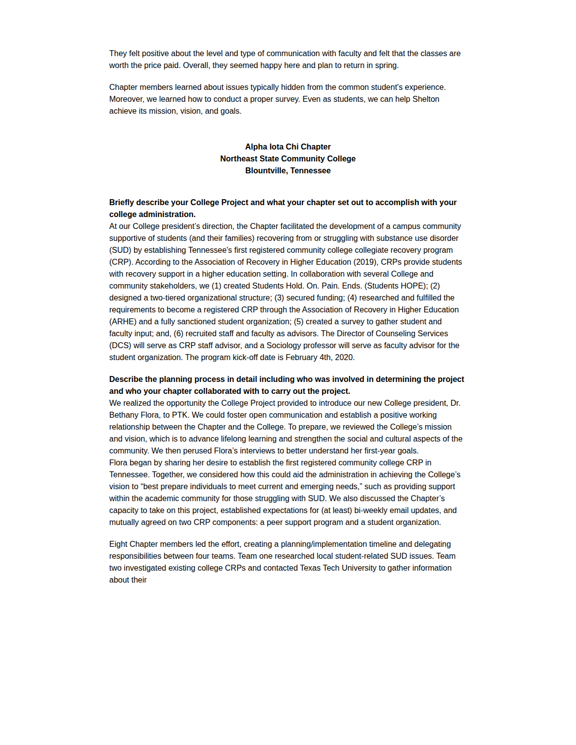They felt positive about the level and type of communication with faculty and felt that the classes are worth the price paid. Overall, they seemed happy here and plan to return in spring.
Chapter members learned about issues typically hidden from the common student's experience. Moreover, we learned how to conduct a proper survey. Even as students, we can help Shelton achieve its mission, vision, and goals.
Alpha Iota Chi Chapter
Northeast State Community College
Blountville, Tennessee
Briefly describe your College Project and what your chapter set out to accomplish with your college administration.
At our College president’s direction, the Chapter facilitated the development of a campus community supportive of students (and their families) recovering from or struggling with substance use disorder (SUD) by establishing Tennessee's first registered community college collegiate recovery program (CRP). According to the Association of Recovery in Higher Education (2019), CRPs provide students with recovery support in a higher education setting. In collaboration with several College and community stakeholders, we (1) created Students Hold. On. Pain. Ends. (Students HOPE); (2) designed a two-tiered organizational structure; (3) secured funding; (4) researched and fulfilled the requirements to become a registered CRP through the Association of Recovery in Higher Education (ARHE) and a fully sanctioned student organization; (5) created a survey to gather student and faculty input; and, (6) recruited staff and faculty as advisors. The Director of Counseling Services (DCS) will serve as CRP staff advisor, and a Sociology professor will serve as faculty advisor for the student organization. The program kick-off date is February 4th, 2020.
Describe the planning process in detail including who was involved in determining the project and who your chapter collaborated with to carry out the project.
We realized the opportunity the College Project provided to introduce our new College president, Dr. Bethany Flora, to PTK. We could foster open communication and establish a positive working relationship between the Chapter and the College. To prepare, we reviewed the College’s mission and vision, which is to advance lifelong learning and strengthen the social and cultural aspects of the community. We then perused Flora’s interviews to better understand her first-year goals.
Flora began by sharing her desire to establish the first registered community college CRP in Tennessee. Together, we considered how this could aid the administration in achieving the College’s vision to “best prepare individuals to meet current and emerging needs,” such as providing support within the academic community for those struggling with SUD. We also discussed the Chapter’s capacity to take on this project, established expectations for (at least) bi-weekly email updates, and mutually agreed on two CRP components: a peer support program and a student organization.
Eight Chapter members led the effort, creating a planning/implementation timeline and delegating responsibilities between four teams. Team one researched local student-related SUD issues. Team two investigated existing college CRPs and contacted Texas Tech University to gather information about their